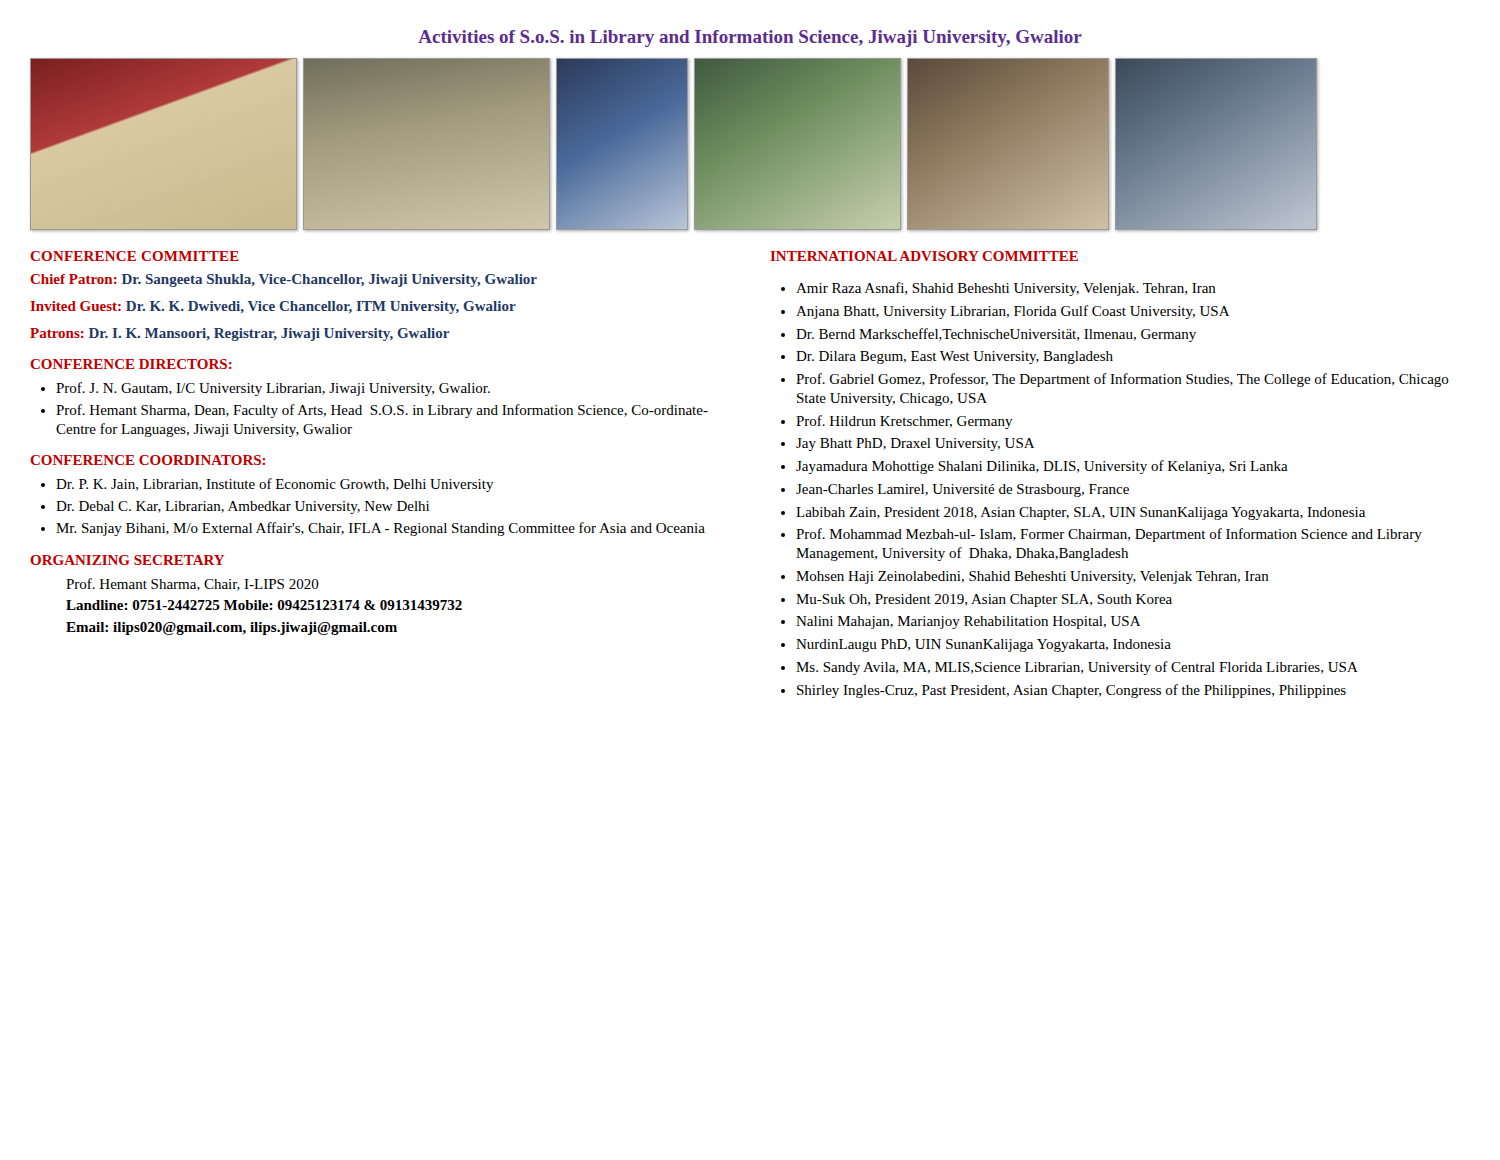Activities of S.o.S. in Library and Information Science, Jiwaji University, Gwalior
CONFERENCE COMMITTEE
Chief Patron: Dr. Sangeeta Shukla, Vice-Chancellor, Jiwaji University, Gwalior
Invited Guest: Dr. K. K. Dwivedi, Vice Chancellor, ITM University, Gwalior
Patrons: Dr. I. K. Mansoori, Registrar, Jiwaji University, Gwalior
CONFERENCE DIRECTORS:
Prof. J. N. Gautam, I/C University Librarian, Jiwaji University, Gwalior.
Prof. Hemant Sharma, Dean, Faculty of Arts, Head S.O.S. in Library and Information Science, Co-ordinate-Centre for Languages, Jiwaji University, Gwalior
CONFERENCE COORDINATORS:
Dr. P. K. Jain, Librarian, Institute of Economic Growth, Delhi University
Dr. Debal C. Kar, Librarian, Ambedkar University, New Delhi
Mr. Sanjay Bihani, M/o External Affair's, Chair, IFLA - Regional Standing Committee for Asia and Oceania
ORGANIZING SECRETARY
Prof. Hemant Sharma, Chair, I-LIPS 2020
Landline: 0751-2442725 Mobile: 09425123174 & 09131439732
Email: ilips020@gmail.com, ilips.jiwaji@gmail.com
INTERNATIONAL ADVISORY COMMITTEE
Amir Raza Asnafi, Shahid Beheshti University, Velenjak. Tehran, Iran
Anjana Bhatt, University Librarian, Florida Gulf Coast University, USA
Dr. Bernd Markscheffel,TechnischeUniversität, Ilmenau, Germany
Dr. Dilara Begum, East West University, Bangladesh
Prof. Gabriel Gomez, Professor, The Department of Information Studies, The College of Education, Chicago State University, Chicago, USA
Prof. Hildrun Kretschmer, Germany
Jay Bhatt PhD, Draxel University, USA
Jayamadura Mohottige Shalani Dilinika, DLIS, University of Kelaniya, Sri Lanka
Jean-Charles Lamirel, Université de Strasbourg, France
Labibah Zain, President 2018, Asian Chapter, SLA, UIN SunanKalijaga Yogyakarta, Indonesia
Prof. Mohammad Mezbah-ul- Islam, Former Chairman, Department of Information Science and Library Management, University of Dhaka, Dhaka,Bangladesh
Mohsen Haji Zeinolabedini, Shahid Beheshti University, Velenjak Tehran, Iran
Mu-Suk Oh, President 2019, Asian Chapter SLA, South Korea
Nalini Mahajan, Marianjoy Rehabilitation Hospital, USA
NurdinLaugu PhD, UIN SunanKalijaga Yogyakarta, Indonesia
Ms. Sandy Avila, MA, MLIS,Science Librarian, University of Central Florida Libraries, USA
Shirley Ingles-Cruz, Past President, Asian Chapter, Congress of the Philippines, Philippines